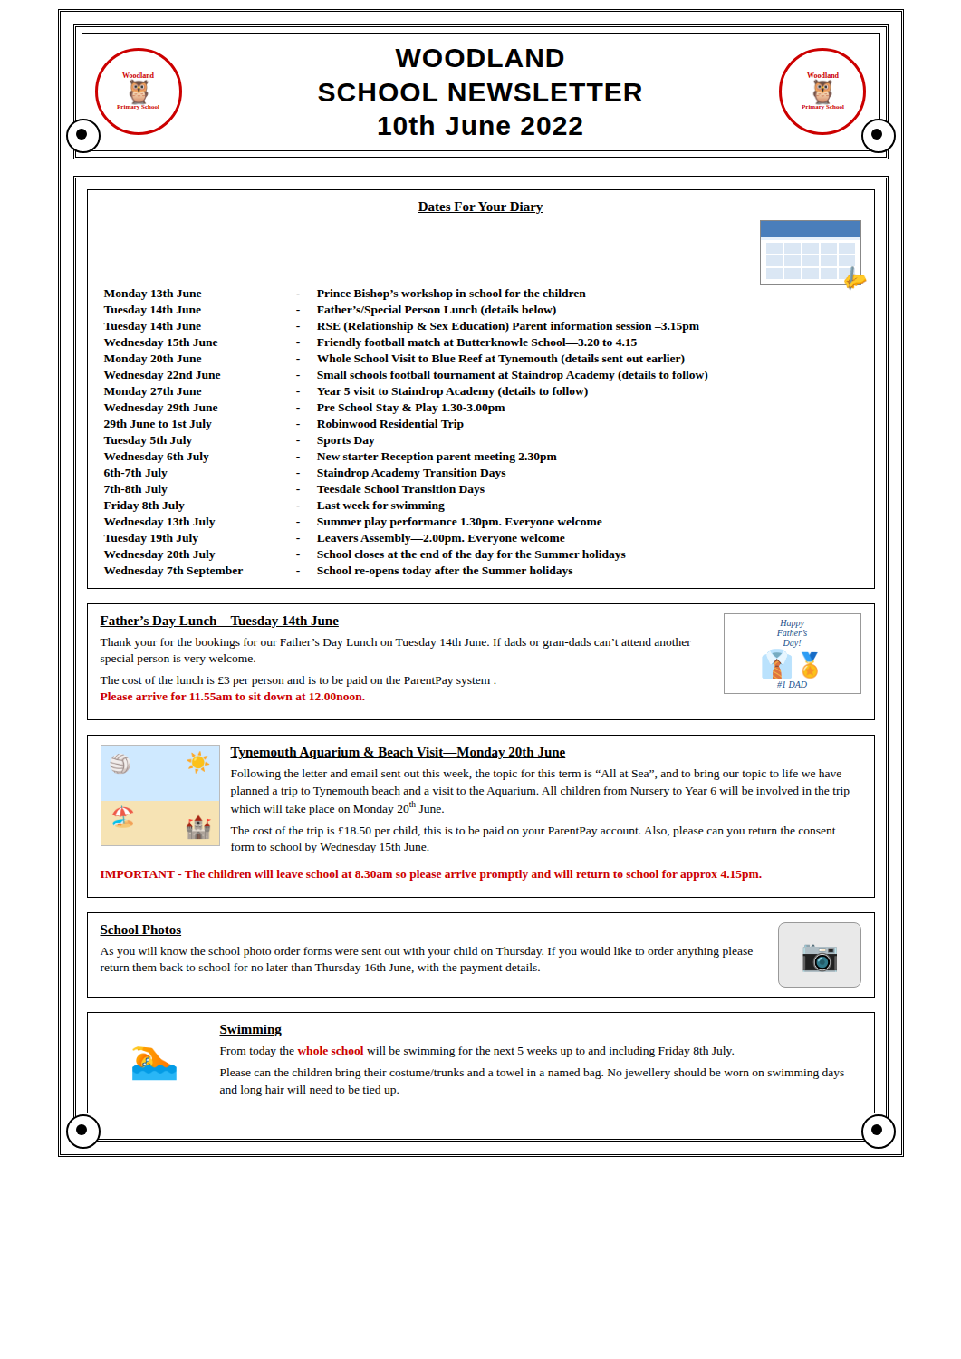Woodland 🦉 Primary School
WOODLAND
SCHOOL NEWSLETTER
10th June 2022
Woodland 🦉 Primary School
Dates For Your Diary
✍️
| Monday 13th June | - | Prince Bishop’s workshop in school for the children |
| Tuesday 14th June | - | Father’s/Special Person Lunch (details below) |
| Tuesday 14th June | - | RSE (Relationship & Sex Education) Parent information session –3.15pm |
| Wednesday 15th June | - | Friendly football match at Butterknowle School—3.20 to 4.15 |
| Monday 20th June | - | Whole School Visit to Blue Reef at Tynemouth (details sent out earlier) |
| Wednesday 22nd June | - | Small schools football tournament at Staindrop Academy (details to follow) |
| Monday 27th June | - | Year 5 visit to Staindrop Academy (details to follow) |
| Wednesday 29th June | - | Pre School Stay & Play 1.30-3.00pm |
| 29th June to 1st July | - | Robinwood Residential Trip |
| Tuesday 5th July | - | Sports Day |
| Wednesday 6th July | - | New starter Reception parent meeting 2.30pm |
| 6th-7th July | - | Staindrop Academy Transition Days |
| 7th-8th July | - | Teesdale School Transition Days |
| Friday 8th July | - | Last week for swimming |
| Wednesday 13th July | - | Summer play performance 1.30pm. Everyone welcome |
| Tuesday 19th July | - | Leavers Assembly—2.00pm. Everyone welcome |
| Wednesday 20th July | - | School closes at the end of the day for the Summer holidays |
| Wednesday 7th September | - | School re-opens today after the Summer holidays |
Happy
Father’s
Day!
👔 🏅
#1 DAD
Father’s Day Lunch—Tuesday 14th June
Thank your for the bookings for our Father’s Day Lunch on Tuesday 14th June. If dads or gran-dads can’t attend another special person is very welcome.
The cost of the lunch is £3 per person and is to be paid on the ParentPay system .
Please arrive for 11.55am to sit down at 12.00noon.
☀️ 🏐 🏖️ 🏰
Tynemouth Aquarium & Beach Visit—Monday 20th June
Following the letter and email sent out this week, the topic for this term is “All at Sea”, and to bring our topic to life we have planned a trip to Tynemouth beach and a visit to the Aquarium. All children from Nursery to Year 6 will be involved in the trip which will take place on Monday 20th June.
The cost of the trip is £18.50 per child, this is to be paid on your ParentPay account. Also, please can you return the consent form to school by Wednesday 15th June.
IMPORTANT - The children will leave school at 8.30am so please arrive promptly and will return to school for approx 4.15pm.
📷
School Photos
As you will know the school photo order forms were sent out with your child on Thursday. If you would like to order anything please return them back to school for no later than Thursday 16th June, with the payment details.
🏊
Swimming
From today the whole school will be swimming for the next 5 weeks up to and including Friday 8th July.
Please can the children bring their costume/trunks and a towel in a named bag. No jewellery should be worn on swimming days and long hair will need to be tied up.